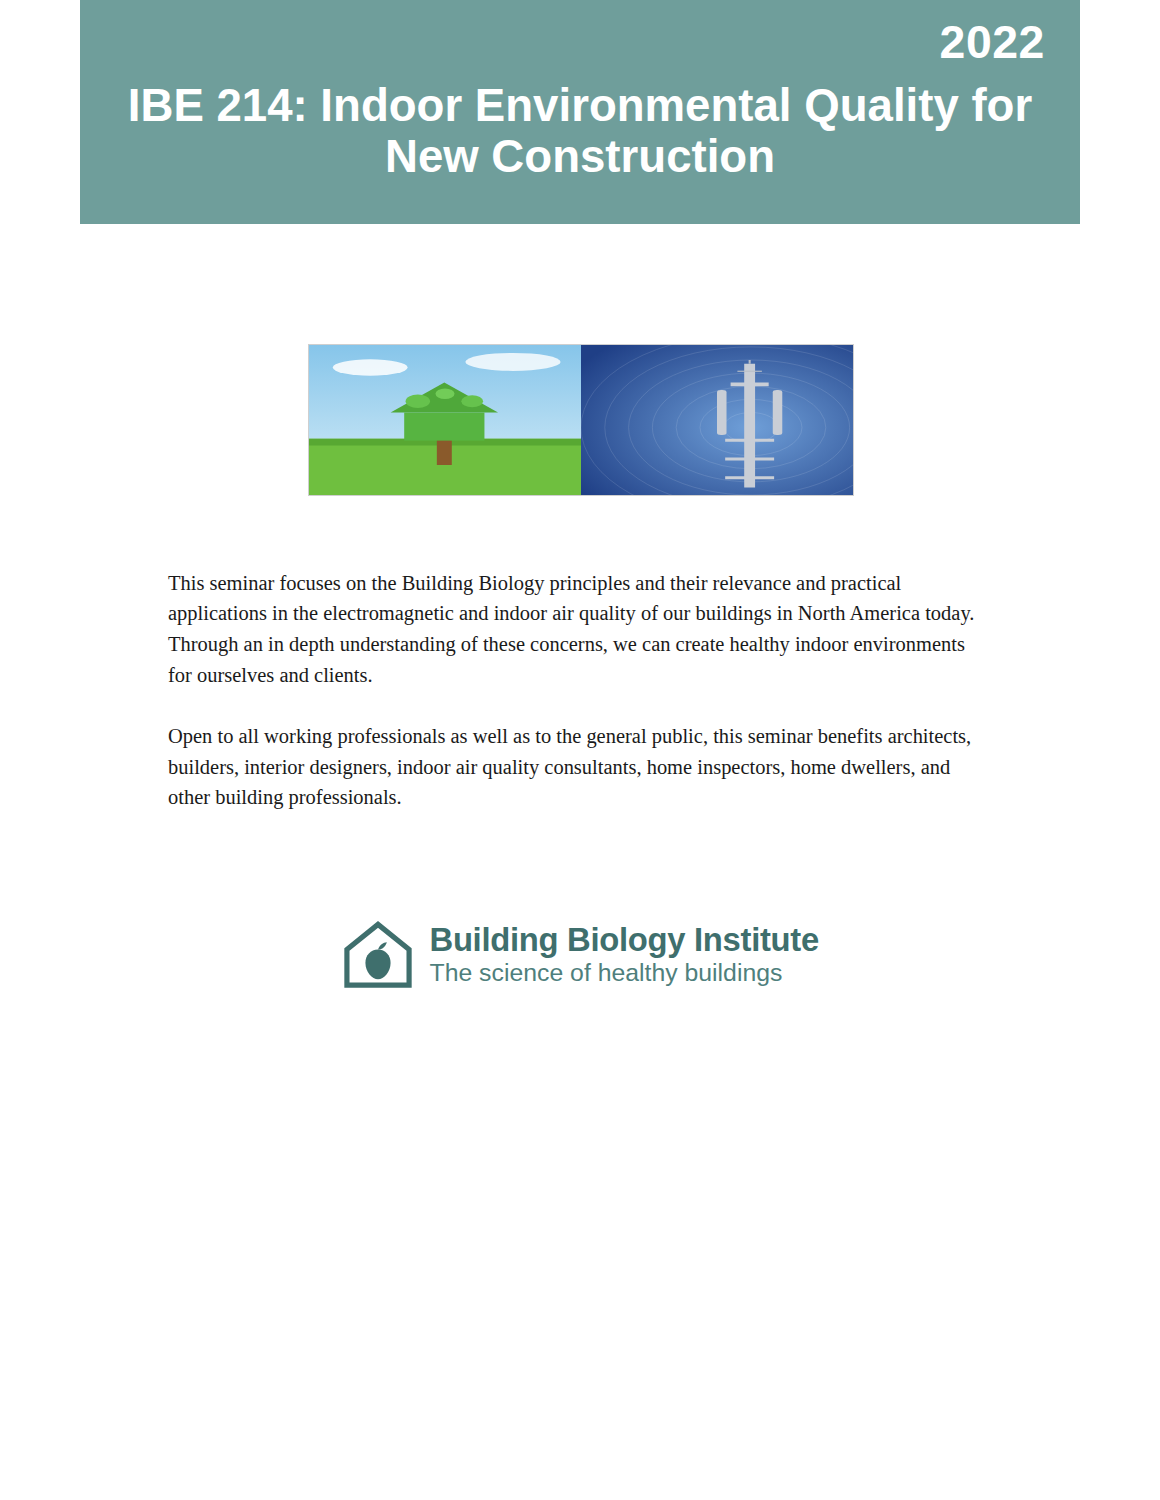2022
IBE 214: Indoor Environmental Quality for New Construction
This seminar focuses on the Building Biology principles and their relevance and practical applications in the electromagnetic and indoor air quality of our buildings in North America today. Through an in depth understanding of these concerns, we can create healthy indoor environments for ourselves and clients.
Open to all working professionals as well as to the general public, this seminar benefits architects, builders, interior designers, indoor air quality consultants, home inspectors, home dwellers, and other building professionals.
Building Biology Institute The science of healthy buildings